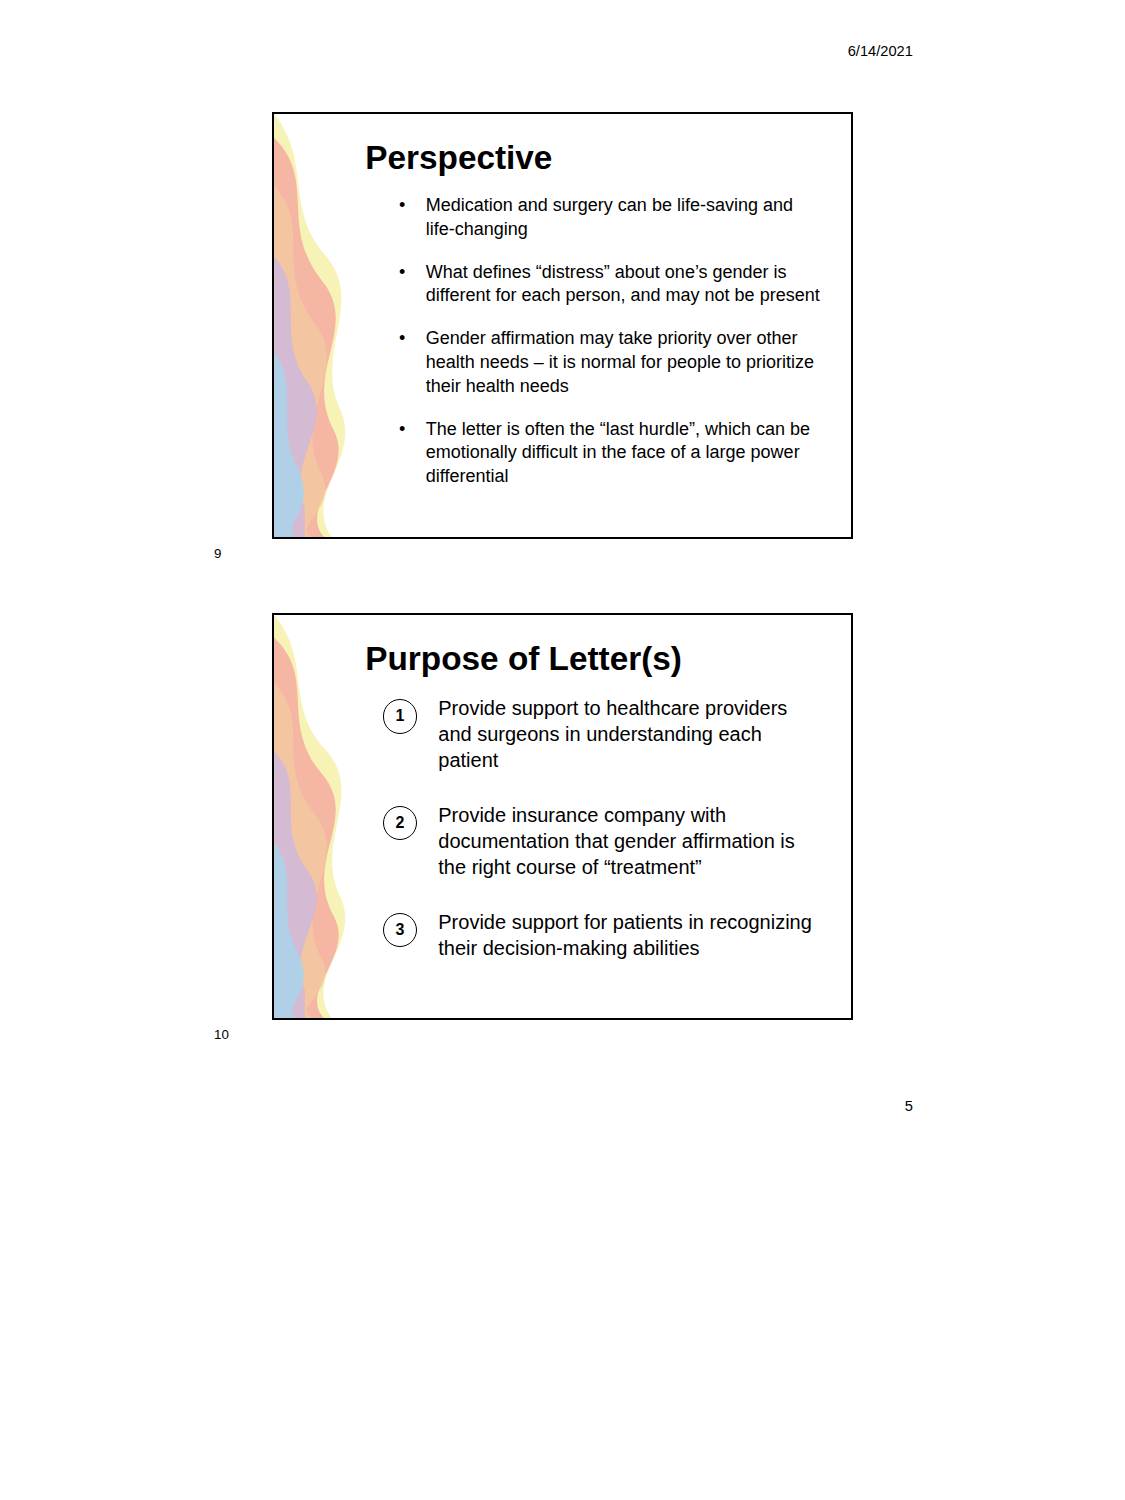6/14/2021
Perspective
Medication and surgery can be life-saving and life-changing
What defines “distress” about one’s gender is different for each person, and may not be present
Gender affirmation may take priority over other health needs – it is normal for people to prioritize their health needs
The letter is often the “last hurdle”, which can be emotionally difficult in the face of a large power differential
9
Purpose of Letter(s)
1
Provide support to healthcare providers and surgeons in understanding each patient
2
Provide insurance company with documentation that gender affirmation is the right course of “treatment”
3
Provide support for patients in recognizing their decision-making abilities
10
5